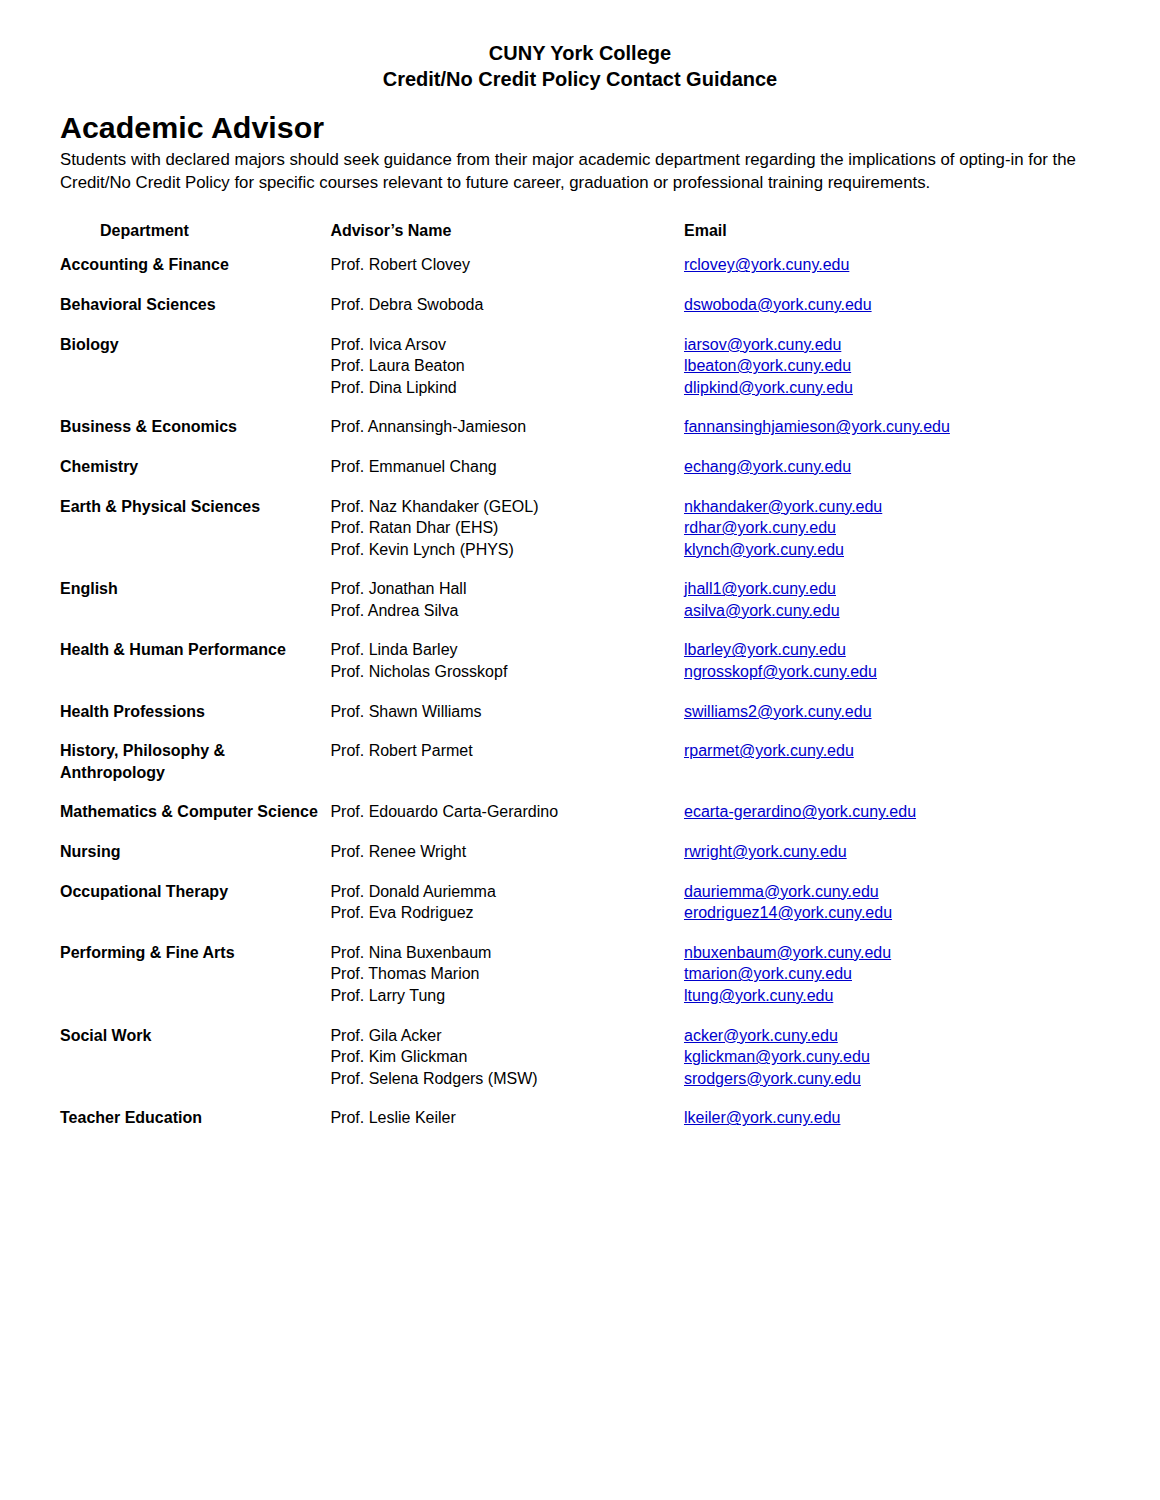CUNY York College
Credit/No Credit Policy Contact Guidance
Academic Advisor
Students with declared majors should seek guidance from their major academic department regarding the implications of opting-in for the Credit/No Credit Policy for specific courses relevant to future career, graduation or professional training requirements.
| Department | Advisor’s Name | Email |
| --- | --- | --- |
| Accounting & Finance | Prof. Robert Clovey | rclovey@york.cuny.edu |
| Behavioral Sciences | Prof. Debra Swoboda | dswoboda@york.cuny.edu |
| Biology | Prof. Ivica Arsov Prof. Laura Beaton Prof. Dina Lipkind | iarsov@york.cuny.edu lbeaton@york.cuny.edu dlipkind@york.cuny.edu |
| Business & Economics | Prof. Annansingh-Jamieson | fannansinghjamieson@york.cuny.edu |
| Chemistry | Prof. Emmanuel Chang | echang@york.cuny.edu |
| Earth & Physical Sciences | Prof. Naz Khandaker (GEOL) Prof. Ratan Dhar (EHS) Prof. Kevin Lynch (PHYS) | nkhandaker@york.cuny.edu rdhar@york.cuny.edu klynch@york.cuny.edu |
| English | Prof. Jonathan Hall Prof. Andrea Silva | jhall1@york.cuny.edu asilva@york.cuny.edu |
| Health & Human Performance | Prof. Linda Barley Prof. Nicholas Grosskopf | lbarley@york.cuny.edu ngrosskopf@york.cuny.edu |
| Health Professions | Prof. Shawn Williams | swilliams2@york.cuny.edu |
| History, Philosophy & Anthropology | Prof. Robert Parmet | rparmet@york.cuny.edu |
| Mathematics & Computer Science | Prof. Edouardo Carta-Gerardino | ecarta-gerardino@york.cuny.edu |
| Nursing | Prof. Renee Wright | rwright@york.cuny.edu |
| Occupational Therapy | Prof. Donald Auriemma Prof. Eva Rodriguez | dauriemma@york.cuny.edu erodriguez14@york.cuny.edu |
| Performing & Fine Arts | Prof. Nina Buxenbaum Prof. Thomas Marion Prof. Larry Tung | nbuxenbaum@york.cuny.edu tmarion@york.cuny.edu ltung@york.cuny.edu |
| Social Work | Prof. Gila Acker Prof. Kim Glickman Prof. Selena Rodgers (MSW) | acker@york.cuny.edu kglickman@york.cuny.edu srodgers@york.cuny.edu |
| Teacher Education | Prof. Leslie Keiler | lkeiler@york.cuny.edu |